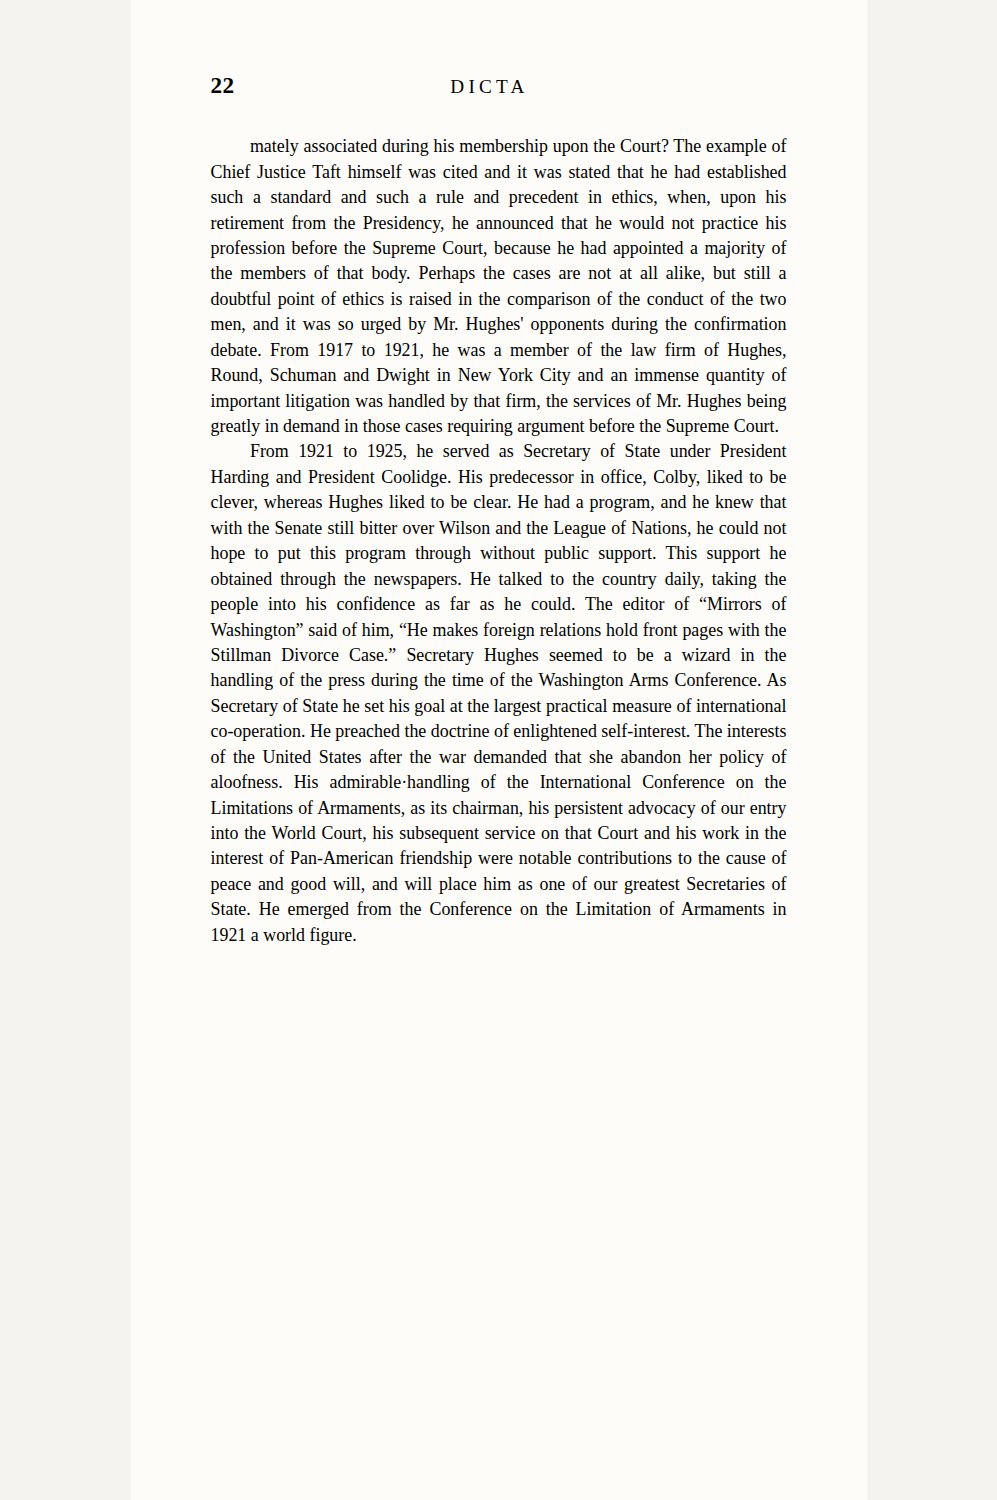22 Dicta
mately associated during his membership upon the Court? The example of Chief Justice Taft himself was cited and it was stated that he had established such a standard and such a rule and precedent in ethics, when, upon his retirement from the Presidency, he announced that he would not practice his profession before the Supreme Court, because he had appointed a majority of the members of that body. Perhaps the cases are not at all alike, but still a doubtful point of ethics is raised in the comparison of the conduct of the two men, and it was so urged by Mr. Hughes' opponents during the confirmation debate. From 1917 to 1921, he was a member of the law firm of Hughes, Round, Schuman and Dwight in New York City and an immense quantity of important litigation was handled by that firm, the services of Mr. Hughes being greatly in demand in those cases requiring argument before the Supreme Court.
From 1921 to 1925, he served as Secretary of State under President Harding and President Coolidge. His predecessor in office, Colby, liked to be clever, whereas Hughes liked to be clear. He had a program, and he knew that with the Senate still bitter over Wilson and the League of Nations, he could not hope to put this program through without public support. This support he obtained through the newspapers. He talked to the country daily, taking the people into his confidence as far as he could. The editor of “Mirrors of Washington” said of him, “He makes foreign relations hold front pages with the Stillman Divorce Case.” Secretary Hughes seemed to be a wizard in the handling of the press during the time of the Washington Arms Conference. As Secretary of State he set his goal at the largest practical measure of international co-operation. He preached the doctrine of enlightened self-interest. The interests of the United States after the war demanded that she abandon her policy of aloofness. His admirable·handling of the International Conference on the Limitations of Armaments, as its chairman, his persistent advocacy of our entry into the World Court, his subsequent service on that Court and his work in the interest of Pan-American friendship were notable contributions to the cause of peace and good will, and will place him as one of our greatest Secretaries of State. He emerged from the Conference on the Limitation of Armaments in 1921 a world figure.